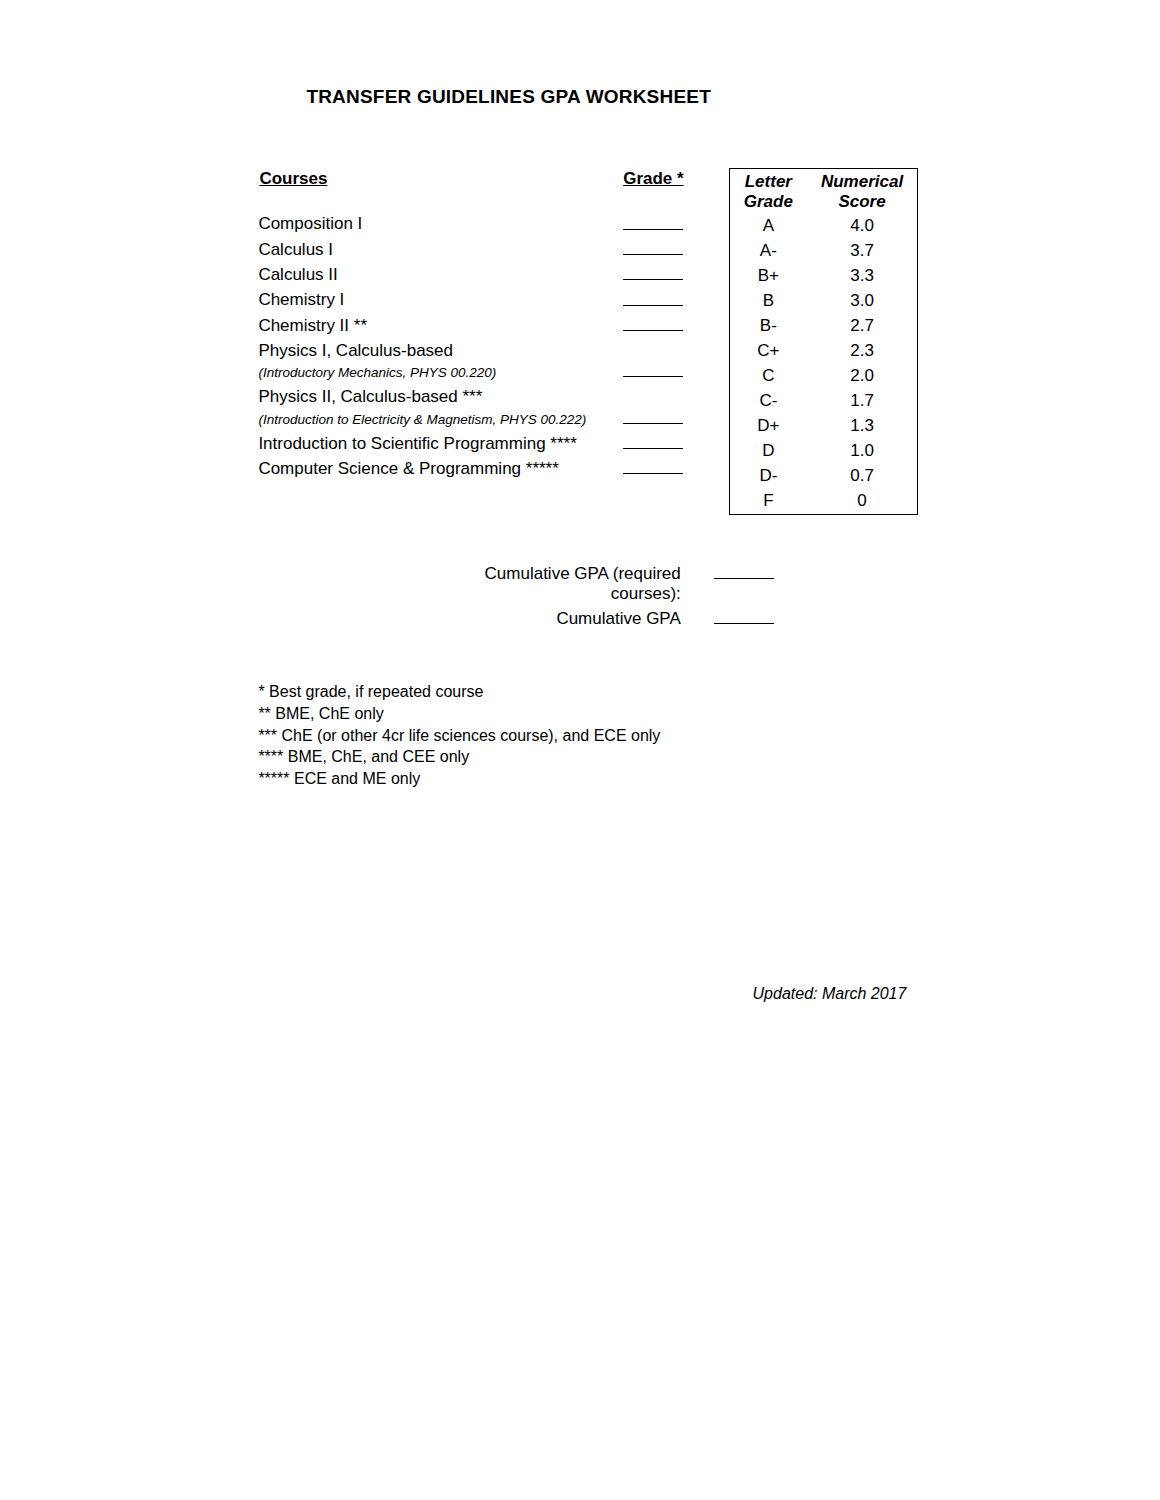TRANSFER GUIDELINES GPA WORKSHEET
| Courses | Grade * |
| --- | --- |
| Composition I | |
| Calculus I | |
| Calculus II | |
| Chemistry I | |
| Chemistry II ** | |
| Physics I, Calculus-based (Introductory Mechanics, PHYS 00.220) | |
| Physics II, Calculus-based *** (Introduction to Electricity & Magnetism, PHYS 00.222) | |
| Introduction to Scientific Programming **** | |
| Computer Science & Programming ***** | |
| Letter Grade | Numerical Score |
| --- | --- |
| A | 4.0 |
| A- | 3.7 |
| B+ | 3.3 |
| B | 3.0 |
| B- | 2.7 |
| C+ | 2.3 |
| C | 2.0 |
| C- | 1.7 |
| D+ | 1.3 |
| D | 1.0 |
| D- | 0.7 |
| F | 0 |
Cumulative GPA (required courses):
Cumulative GPA
* Best grade, if repeated course
** BME, ChE only
*** ChE (or other 4cr life sciences course), and ECE only
**** BME, ChE, and CEE only
***** ECE and ME only
Updated: March 2017